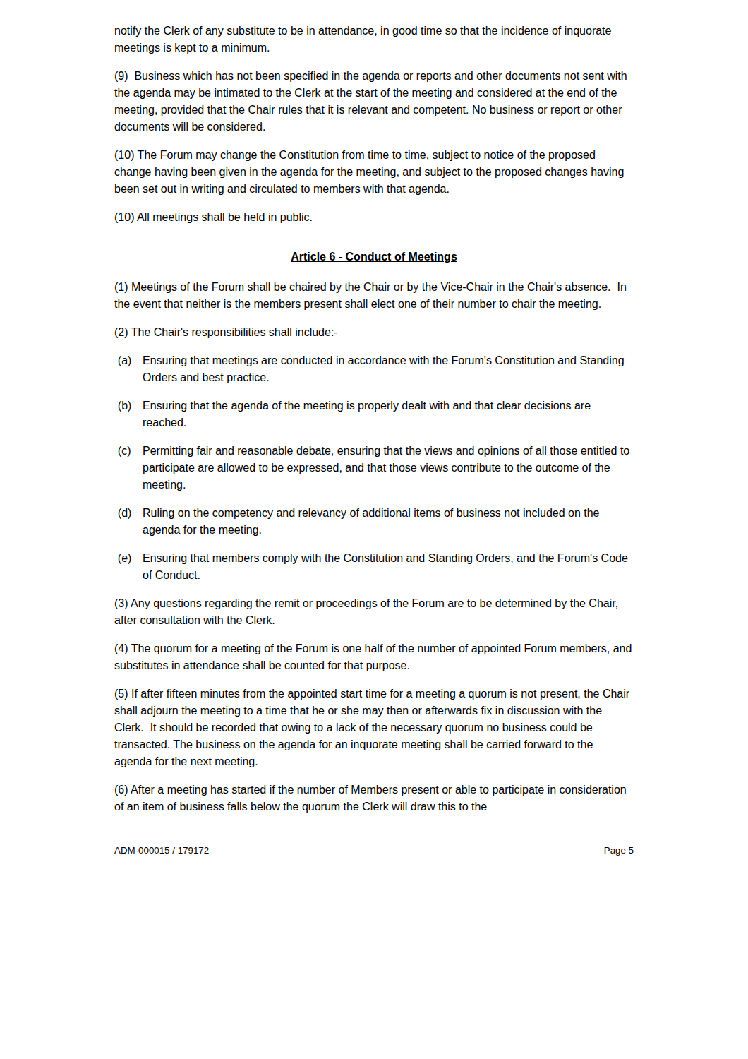notify the Clerk of any substitute to be in attendance, in good time so that the incidence of inquorate meetings is kept to a minimum.
(9) Business which has not been specified in the agenda or reports and other documents not sent with the agenda may be intimated to the Clerk at the start of the meeting and considered at the end of the meeting, provided that the Chair rules that it is relevant and competent. No business or report or other documents will be considered.
(10) The Forum may change the Constitution from time to time, subject to notice of the proposed change having been given in the agenda for the meeting, and subject to the proposed changes having been set out in writing and circulated to members with that agenda.
(10) All meetings shall be held in public.
Article 6 - Conduct of Meetings
(1) Meetings of the Forum shall be chaired by the Chair or by the Vice-Chair in the Chair's absence. In the event that neither is the members present shall elect one of their number to chair the meeting.
(2) The Chair's responsibilities shall include:-
Ensuring that meetings are conducted in accordance with the Forum's Constitution and Standing Orders and best practice.
Ensuring that the agenda of the meeting is properly dealt with and that clear decisions are reached.
Permitting fair and reasonable debate, ensuring that the views and opinions of all those entitled to participate are allowed to be expressed, and that those views contribute to the outcome of the meeting.
Ruling on the competency and relevancy of additional items of business not included on the agenda for the meeting.
Ensuring that members comply with the Constitution and Standing Orders, and the Forum's Code of Conduct.
(3) Any questions regarding the remit or proceedings of the Forum are to be determined by the Chair, after consultation with the Clerk.
(4) The quorum for a meeting of the Forum is one half of the number of appointed Forum members, and substitutes in attendance shall be counted for that purpose.
(5) If after fifteen minutes from the appointed start time for a meeting a quorum is not present, the Chair shall adjourn the meeting to a time that he or she may then or afterwards fix in discussion with the Clerk. It should be recorded that owing to a lack of the necessary quorum no business could be transacted. The business on the agenda for an inquorate meeting shall be carried forward to the agenda for the next meeting.
(6) After a meeting has started if the number of Members present or able to participate in consideration of an item of business falls below the quorum the Clerk will draw this to the
ADM-000015 / 179172 Page 5